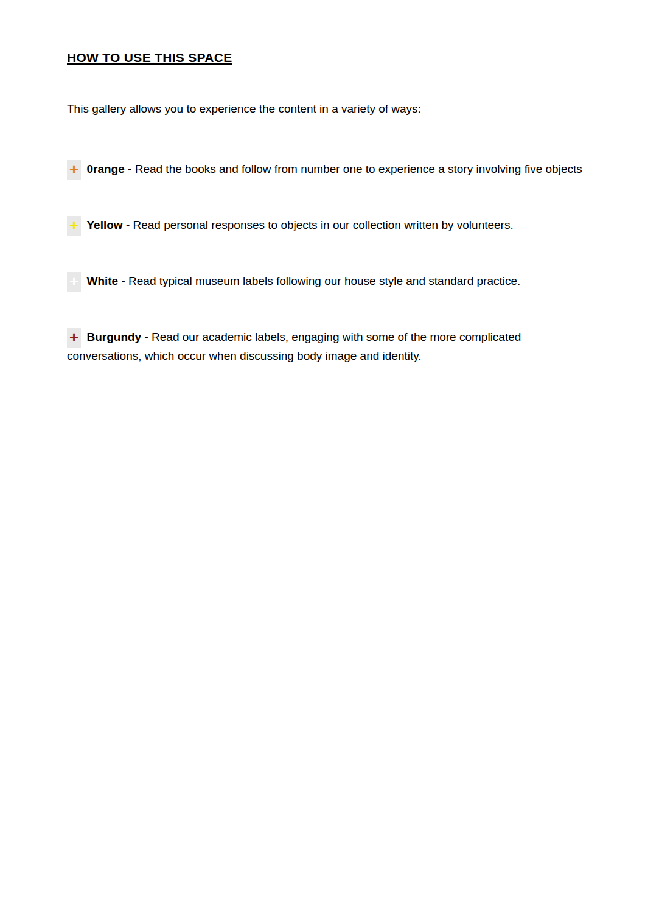HOW TO USE THIS SPACE
This gallery allows you to experience the content in a variety of ways:
+ 0range - Read the books and follow from number one to experience a story involving five objects
+ Yellow - Read personal responses to objects in our collection written by volunteers.
+ White - Read typical museum labels following our house style and standard practice.
+ Burgundy - Read our academic labels, engaging with some of the more complicated conversations, which occur when discussing body image and identity.